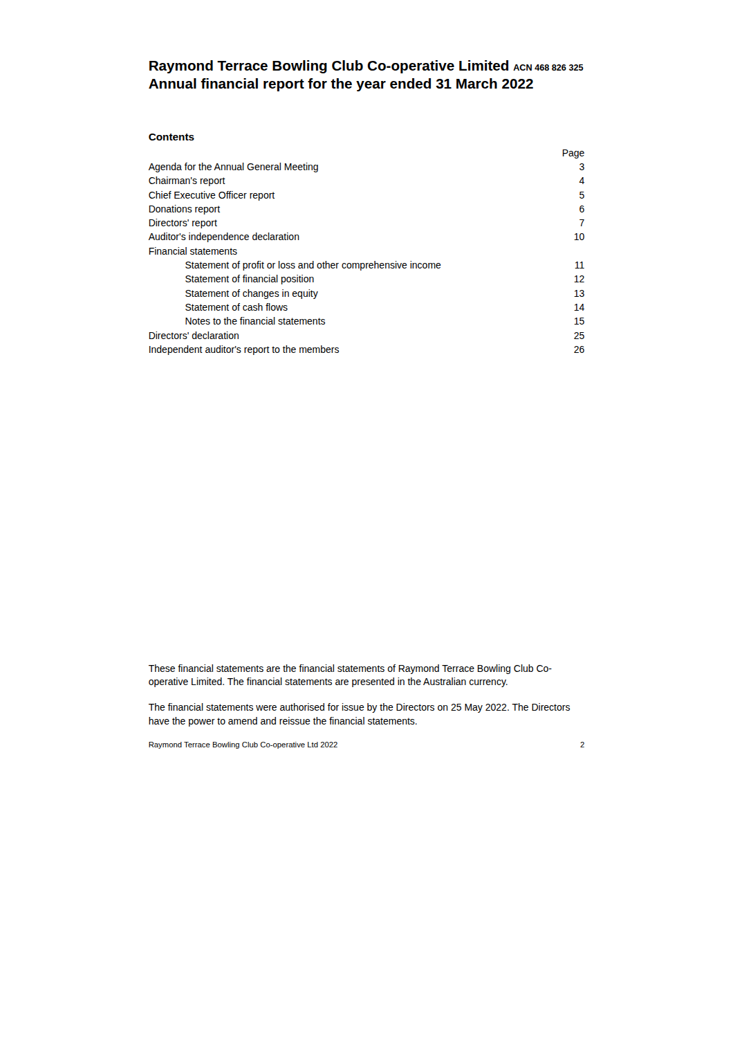Raymond Terrace Bowling Club Co-operative Limited ACN 468 826 325
Annual financial report for the year ended 31 March 2022
Contents
| | Page |
| Agenda for the Annual General Meeting | 3 |
| Chairman's report | 4 |
| Chief Executive Officer report | 5 |
| Donations report | 6 |
| Directors' report | 7 |
| Auditor's independence declaration | 10 |
| Financial statements | |
| Statement of profit or loss and other comprehensive income | 11 |
| Statement of financial position | 12 |
| Statement of changes in equity | 13 |
| Statement of cash flows | 14 |
| Notes to the financial statements | 15 |
| Directors' declaration | 25 |
| Independent auditor's report to the members | 26 |
These financial statements are the financial statements of Raymond Terrace Bowling Club Co-operative Limited. The financial statements are presented in the Australian currency.
The financial statements were authorised for issue by the Directors on 25 May 2022. The Directors have the power to amend and reissue the financial statements.
Raymond Terrace Bowling Club Co-operative Ltd 2022 2